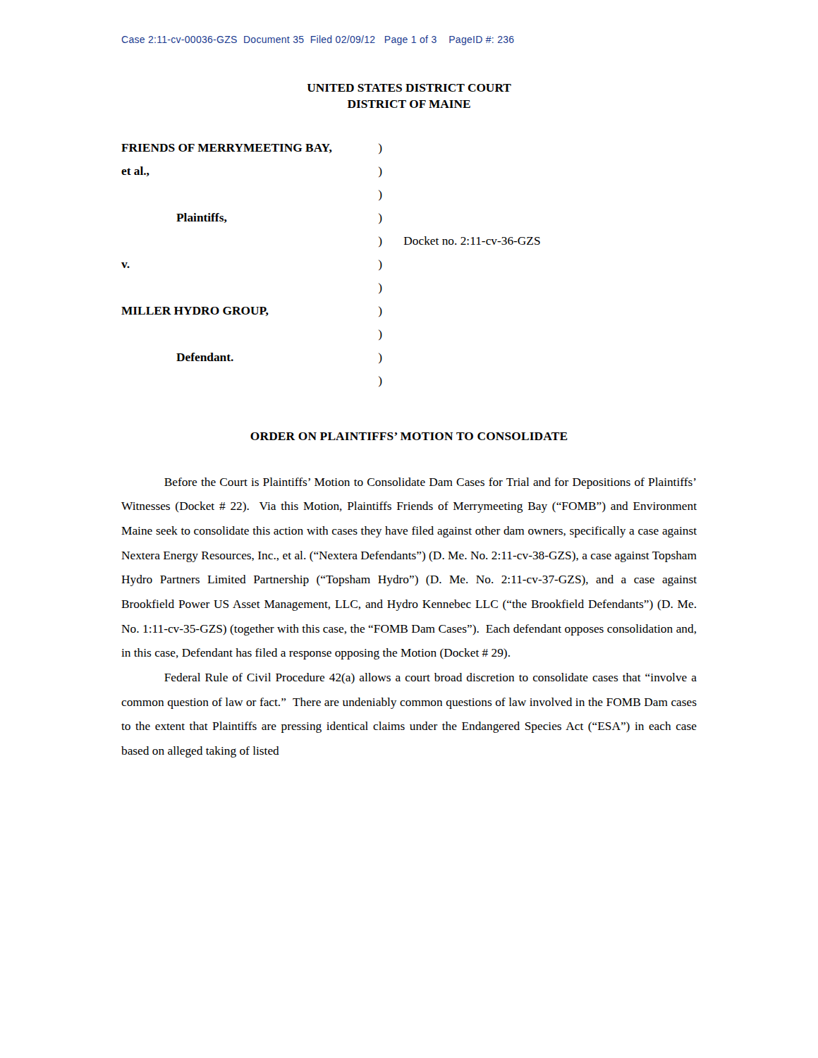Case 2:11-cv-00036-GZS Document 35 Filed 02/09/12 Page 1 of 3 PageID #: 236
UNITED STATES DISTRICT COURT
DISTRICT OF MAINE
| FRIENDS OF MERRYMEETING BAY, et al., | ) ) | |
| | ) | |
| Plaintiffs, | ) | |
| | ) | Docket no. 2:11-cv-36-GZS |
| v. | ) | |
| | ) | |
| MILLER HYDRO GROUP, | ) | |
| | ) | |
| Defendant. | ) | |
| | ) | |
ORDER ON PLAINTIFFS’ MOTION TO CONSOLIDATE
Before the Court is Plaintiffs’ Motion to Consolidate Dam Cases for Trial and for Depositions of Plaintiffs’ Witnesses (Docket # 22). Via this Motion, Plaintiffs Friends of Merrymeeting Bay (“FOMB”) and Environment Maine seek to consolidate this action with cases they have filed against other dam owners, specifically a case against Nextera Energy Resources, Inc., et al. (“Nextera Defendants”) (D. Me. No. 2:11-cv-38-GZS), a case against Topsham Hydro Partners Limited Partnership (“Topsham Hydro”) (D. Me. No. 2:11-cv-37-GZS), and a case against Brookfield Power US Asset Management, LLC, and Hydro Kennebec LLC (“the Brookfield Defendants”) (D. Me. No. 1:11-cv-35-GZS) (together with this case, the “FOMB Dam Cases”). Each defendant opposes consolidation and, in this case, Defendant has filed a response opposing the Motion (Docket # 29).
Federal Rule of Civil Procedure 42(a) allows a court broad discretion to consolidate cases that “involve a common question of law or fact.” There are undeniably common questions of law involved in the FOMB Dam cases to the extent that Plaintiffs are pressing identical claims under the Endangered Species Act (“ESA”) in each case based on alleged taking of listed